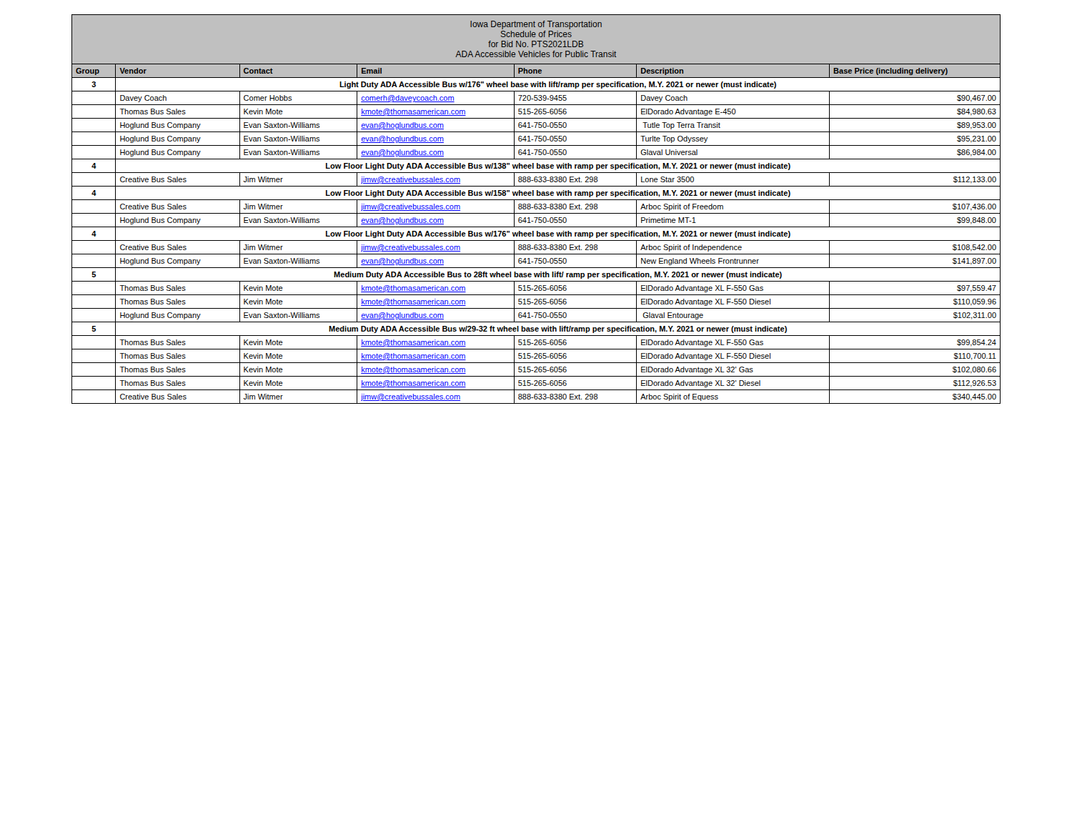| Iowa Department of Transportation Schedule of Prices for Bid No. PTS2021LDB ADA Accessible Vehicles for Public Transit |
| Group | Vendor | Contact | Email | Phone | Description | Base Price (including delivery) |
| 3 | Light Duty ADA Accessible Bus w/176" wheel base with lift/ramp per specification, M.Y. 2021 or newer (must indicate) |
| | Davey Coach | Comer Hobbs | comerh@daveycoach.com | 720-539-9455 | Davey Coach | $90,467.00 |
| | Thomas Bus Sales | Kevin Mote | kmote@thomasamerican.com | 515-265-6056 | ElDorado Advantage E-450 | $84,980.63 |
| | Hoglund Bus Company | Evan Saxton-Williams | evan@hoglundbus.com | 641-750-0550 | Tutle Top Terra Transit | $89,953.00 |
| | Hoglund Bus Company | Evan Saxton-Williams | evan@hoglundbus.com | 641-750-0550 | Turlte Top Odyssey | $95,231.00 |
| | Hoglund Bus Company | Evan Saxton-Williams | evan@hoglundbus.com | 641-750-0550 | Glaval Universal | $86,984.00 |
| 4 | Low Floor Light Duty ADA Accessible Bus w/138" wheel base with ramp per specification, M.Y. 2021 or newer (must indicate) |
| | Creative Bus Sales | Jim Witmer | jimw@creativebussales.com | 888-633-8380 Ext. 298 | Lone Star 3500 | $112,133.00 |
| 4 | Low Floor Light Duty ADA Accessible Bus w/158" wheel base with ramp per specification, M.Y. 2021 or newer (must indicate) |
| | Creative Bus Sales | Jim Witmer | jimw@creativebussales.com | 888-633-8380 Ext. 298 | Arboc Spirit of Freedom | $107,436.00 |
| | Hoglund Bus Company | Evan Saxton-Williams | evan@hoglundbus.com | 641-750-0550 | Primetime MT-1 | $99,848.00 |
| 4 | Low Floor Light Duty ADA Accessible Bus w/176" wheel base with ramp per specification, M.Y. 2021 or newer (must indicate) |
| | Creative Bus Sales | Jim Witmer | jimw@creativebussales.com | 888-633-8380 Ext. 298 | Arboc Spirit of Independence | $108,542.00 |
| | Hoglund Bus Company | Evan Saxton-Williams | evan@hoglundbus.com | 641-750-0550 | New England Wheels Frontrunner | $141,897.00 |
| 5 | Medium Duty ADA Accessible Bus to 28ft wheel base with lift/ ramp per specification, M.Y. 2021 or newer (must indicate) |
| | Thomas Bus Sales | Kevin Mote | kmote@thomasamerican.com | 515-265-6056 | ElDorado Advantage XL F-550 Gas | $97,559.47 |
| | Thomas Bus Sales | Kevin Mote | kmote@thomasamerican.com | 515-265-6056 | ElDorado Advantage XL F-550 Diesel | $110,059.96 |
| | Hoglund Bus Company | Evan Saxton-Williams | evan@hoglundbus.com | 641-750-0550 | Glaval Entourage | $102,311.00 |
| 5 | Medium Duty ADA Accessible Bus w/29-32 ft wheel base with lift/ramp per specification, M.Y. 2021 or newer (must indicate) |
| | Thomas Bus Sales | Kevin Mote | kmote@thomasamerican.com | 515-265-6056 | ElDorado Advantage XL F-550 Gas | $99,854.24 |
| | Thomas Bus Sales | Kevin Mote | kmote@thomasamerican.com | 515-265-6056 | ElDorado Advantage XL F-550 Diesel | $110,700.11 |
| | Thomas Bus Sales | Kevin Mote | kmote@thomasamerican.com | 515-265-6056 | ElDorado Advantage XL 32' Gas | $102,080.66 |
| | Thomas Bus Sales | Kevin Mote | kmote@thomasamerican.com | 515-265-6056 | ElDorado Advantage XL 32' Diesel | $112,926.53 |
| | Creative Bus Sales | Jim Witmer | jimw@creativebussales.com | 888-633-8380 Ext. 298 | Arboc Spirit of Equess | $340,445.00 |